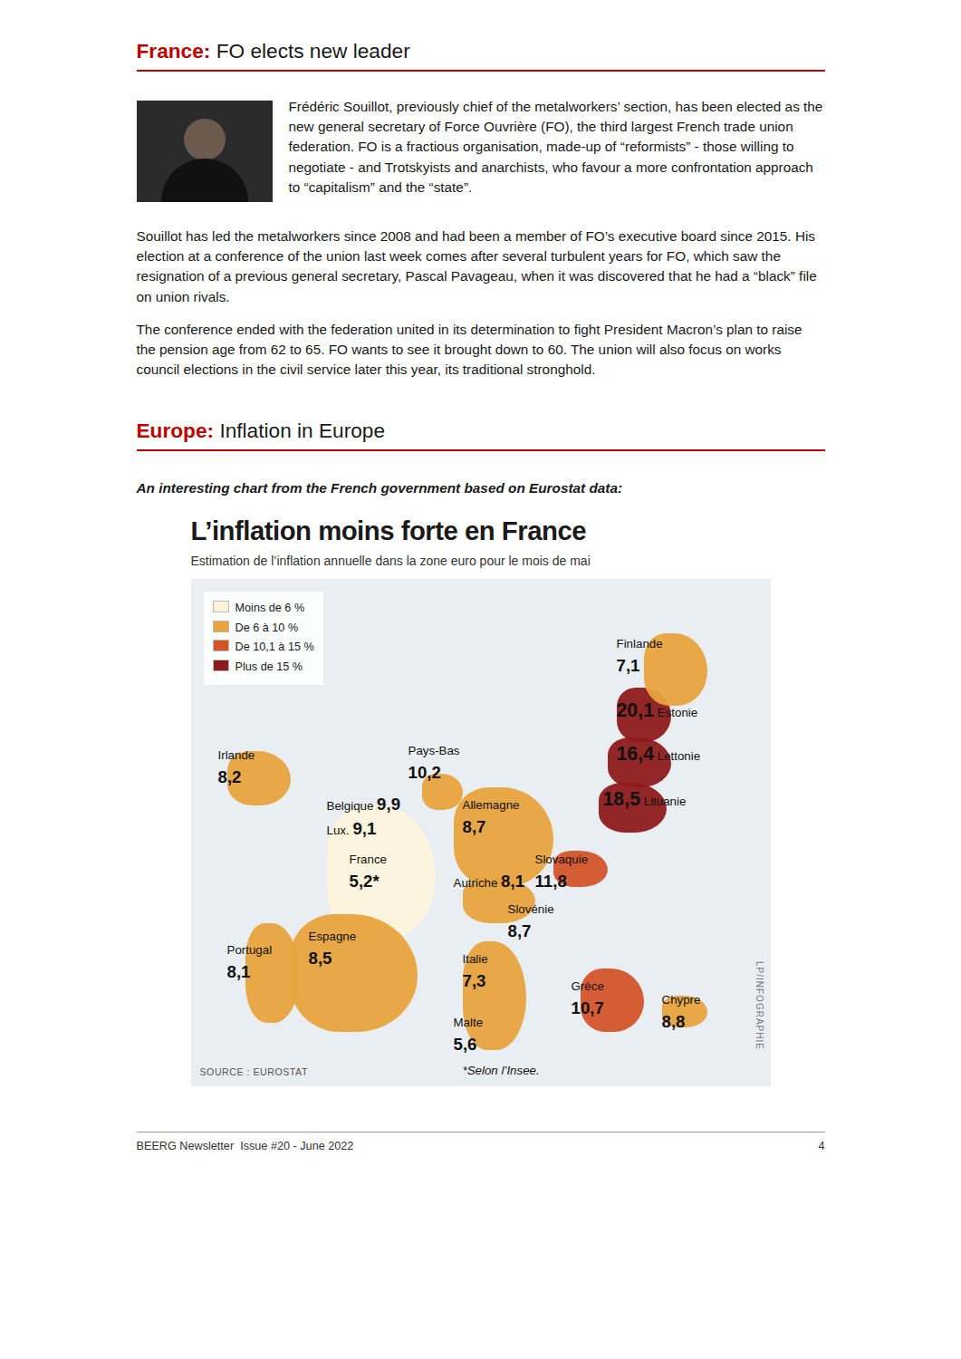France: FO elects new leader
Frédéric Souillot, previously chief of the metalworkers’ section, has been elected as the new general secretary of Force Ouvrière (FO), the third largest French trade union federation. FO is a fractious organisation, made-up of “reformists” - those willing to negotiate - and Trotskyists and anarchists, who favour a more confrontation approach to “capitalism” and the “state”.
Souillot has led the metalworkers since 2008 and had been a member of FO’s executive board since 2015. His election at a conference of the union last week comes after several turbulent years for FO, which saw the resignation of a previous general secretary, Pascal Pavageau, when it was discovered that he had a “black” file on union rivals.
The conference ended with the federation united in its determination to fight President Macron’s plan to raise the pension age from 62 to 65. FO wants to see it brought down to 60. The union will also focus on works council elections in the civil service later this year, its traditional stronghold.
Europe: Inflation in Europe
An interesting chart from the French government based on Eurostat data:
L’inflation moins forte en France
Estimation de l’inflation annuelle dans la zone euro pour le mois de mai
Moins de 6 %
De 6 à 10 %
De 10,1 à 15 %
Plus de 15 %
Finlande
7,1
20,1 Estonie
16,4 Lettonie
18,5 Lituanie
Irlande
8,2
Pays-Bas
10,2
Belgique 9,9
Lux. 9,1
Allemagne
8,7
France
5,2*
Autriche 8,1
Slovaquie
11,8
Slovénie
8,7
Portugal
8,1
Espagne
8,5
Italie
7,3
Malte
5,6
Grèce
10,7
Chypre
8,8
SOURCE : EUROSTAT
*Selon l’Insee.
LP/INFOGRAPHIE
BEERG Newsletter Issue #20 - June 2022 4